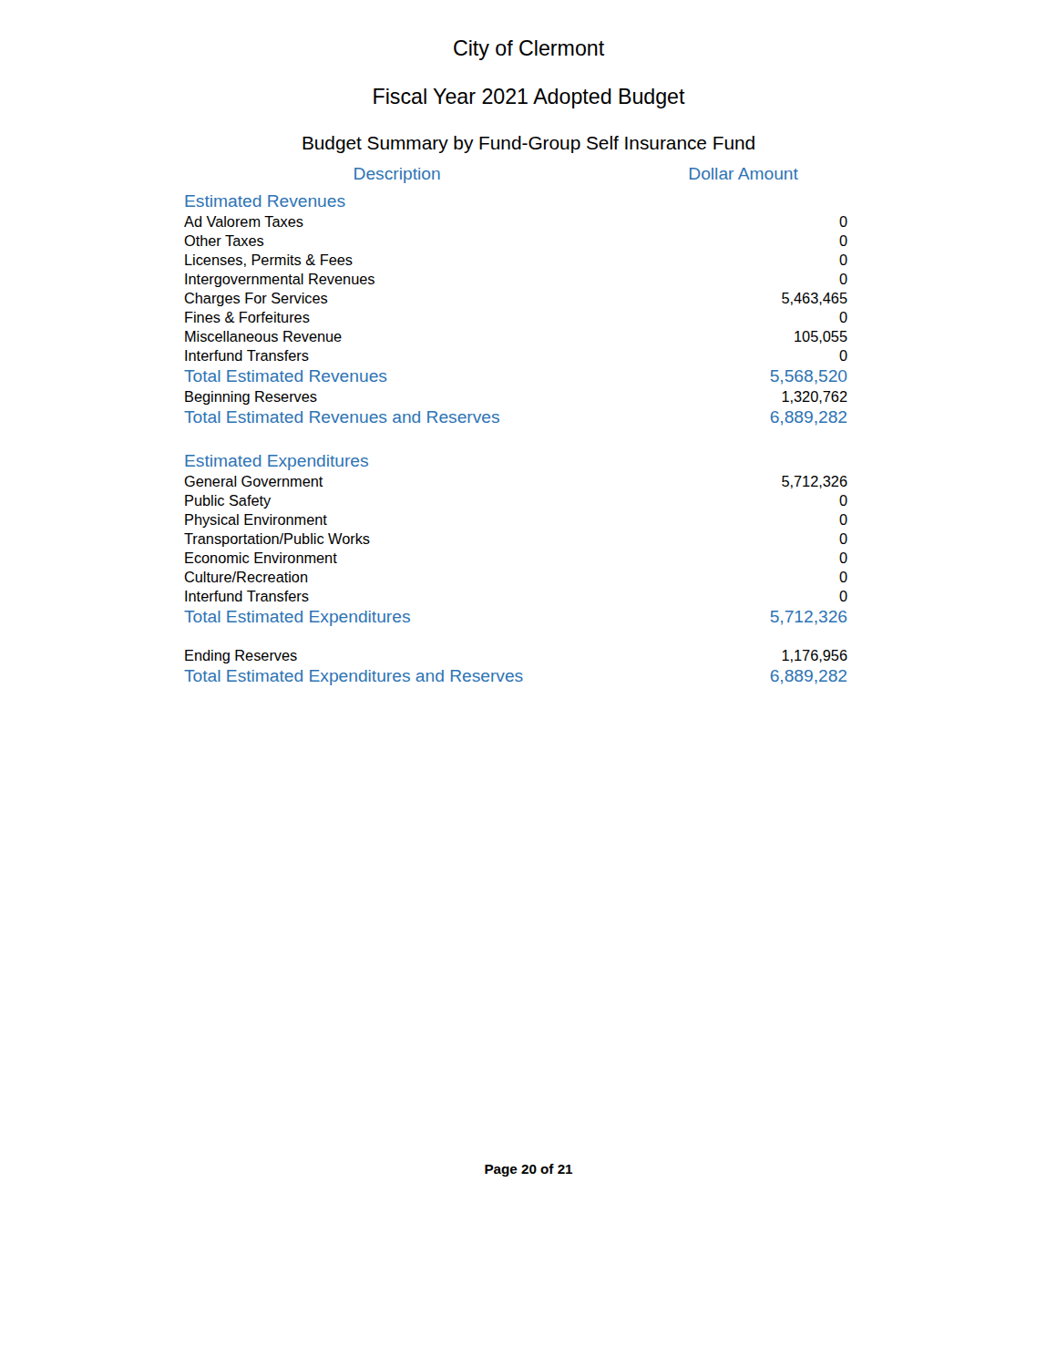City of Clermont
Fiscal Year 2021 Adopted Budget
Budget Summary by Fund-Group Self Insurance Fund
| Description | Dollar Amount |
| --- | --- |
| Estimated Revenues |
| Ad Valorem Taxes | 0 |
| Other Taxes | 0 |
| Licenses, Permits & Fees | 0 |
| Intergovernmental Revenues | 0 |
| Charges For Services | 5,463,465 |
| Fines & Forfeitures | 0 |
| Miscellaneous Revenue | 105,055 |
| Interfund Transfers | 0 |
| Total Estimated Revenues | 5,568,520 |
| Beginning Reserves | 1,320,762 |
| Total Estimated Revenues and Reserves | 6,889,282 |
| Estimated Expenditures |
| General Government | 5,712,326 |
| Public Safety | 0 |
| Physical Environment | 0 |
| Transportation/Public Works | 0 |
| Economic Environment | 0 |
| Culture/Recreation | 0 |
| Interfund Transfers | 0 |
| Total Estimated Expenditures | 5,712,326 |
| Ending Reserves | 1,176,956 |
| Total Estimated Expenditures and Reserves | 6,889,282 |
Page 20 of 21